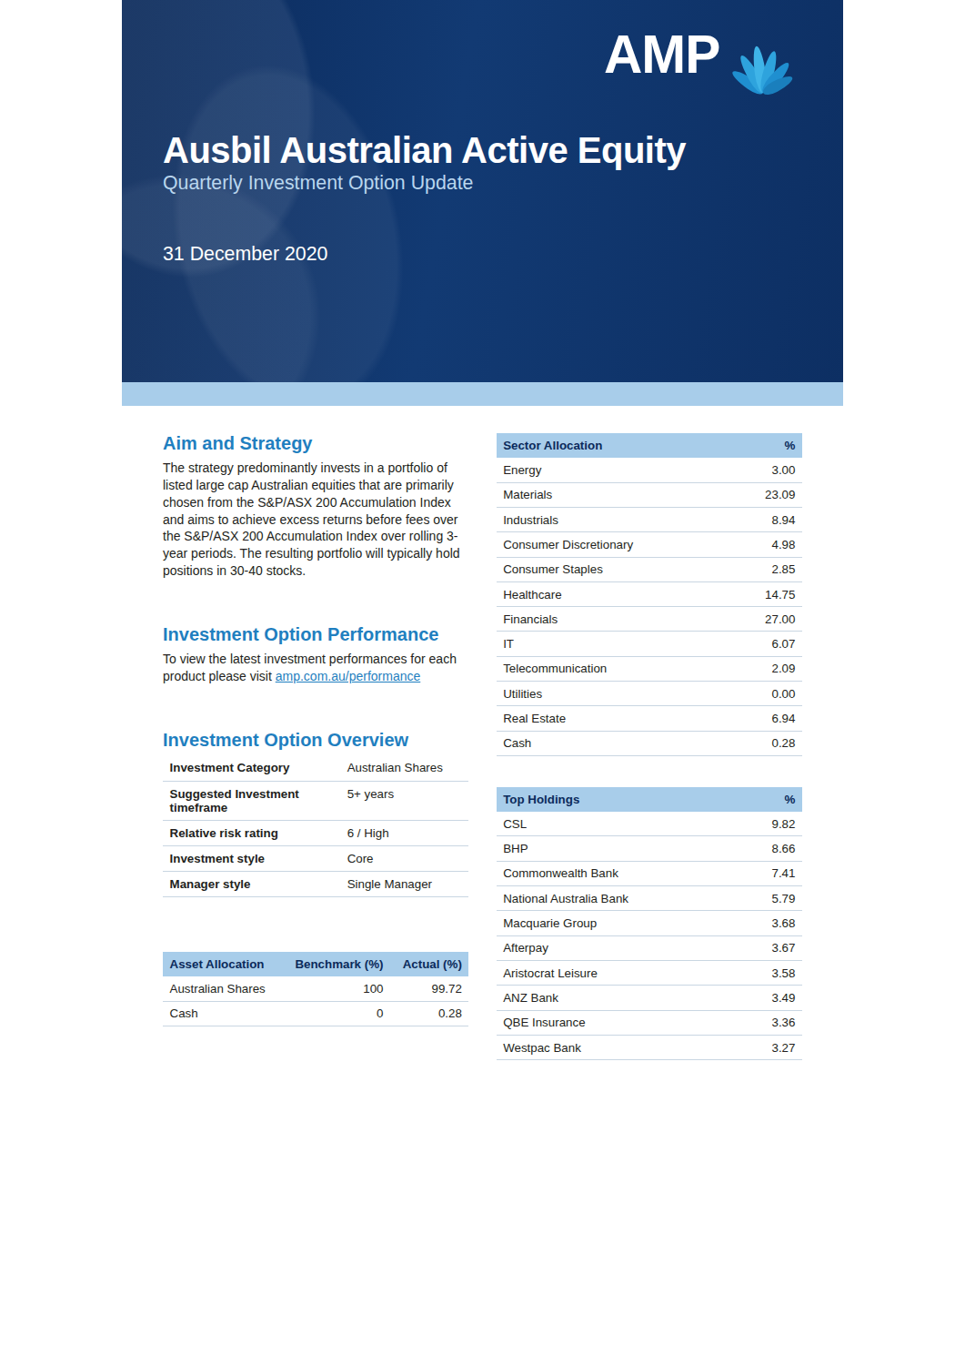AMP
Ausbil Australian Active Equity
Quarterly Investment Option Update
31 December 2020
Aim and Strategy
The strategy predominantly invests in a portfolio of listed large cap Australian equities that are primarily chosen from the S&P/ASX 200 Accumulation Index and aims to achieve excess returns before fees over the S&P/ASX 200 Accumulation Index over rolling 3-year periods. The resulting portfolio will typically hold positions in 30-40 stocks.
Investment Option Performance
To view the latest investment performances for each product please visit amp.com.au/performance
Investment Option Overview
| Investment Category | Australian Shares |
| Suggested Investment timeframe | 5+ years |
| Relative risk rating | 6 / High |
| Investment style | Core |
| Manager style | Single Manager |
| Asset Allocation | Benchmark (%) | Actual (%) |
| --- | --- | --- |
| Australian Shares | 100 | 99.72 |
| Cash | 0 | 0.28 |
| Sector Allocation | % |
| --- | --- |
| Energy | 3.00 |
| Materials | 23.09 |
| Industrials | 8.94 |
| Consumer Discretionary | 4.98 |
| Consumer Staples | 2.85 |
| Healthcare | 14.75 |
| Financials | 27.00 |
| IT | 6.07 |
| Telecommunication | 2.09 |
| Utilities | 0.00 |
| Real Estate | 6.94 |
| Cash | 0.28 |
| Top Holdings | % |
| --- | --- |
| CSL | 9.82 |
| BHP | 8.66 |
| Commonwealth Bank | 7.41 |
| National Australia Bank | 5.79 |
| Macquarie Group | 3.68 |
| Afterpay | 3.67 |
| Aristocrat Leisure | 3.58 |
| ANZ Bank | 3.49 |
| QBE Insurance | 3.36 |
| Westpac Bank | 3.27 |